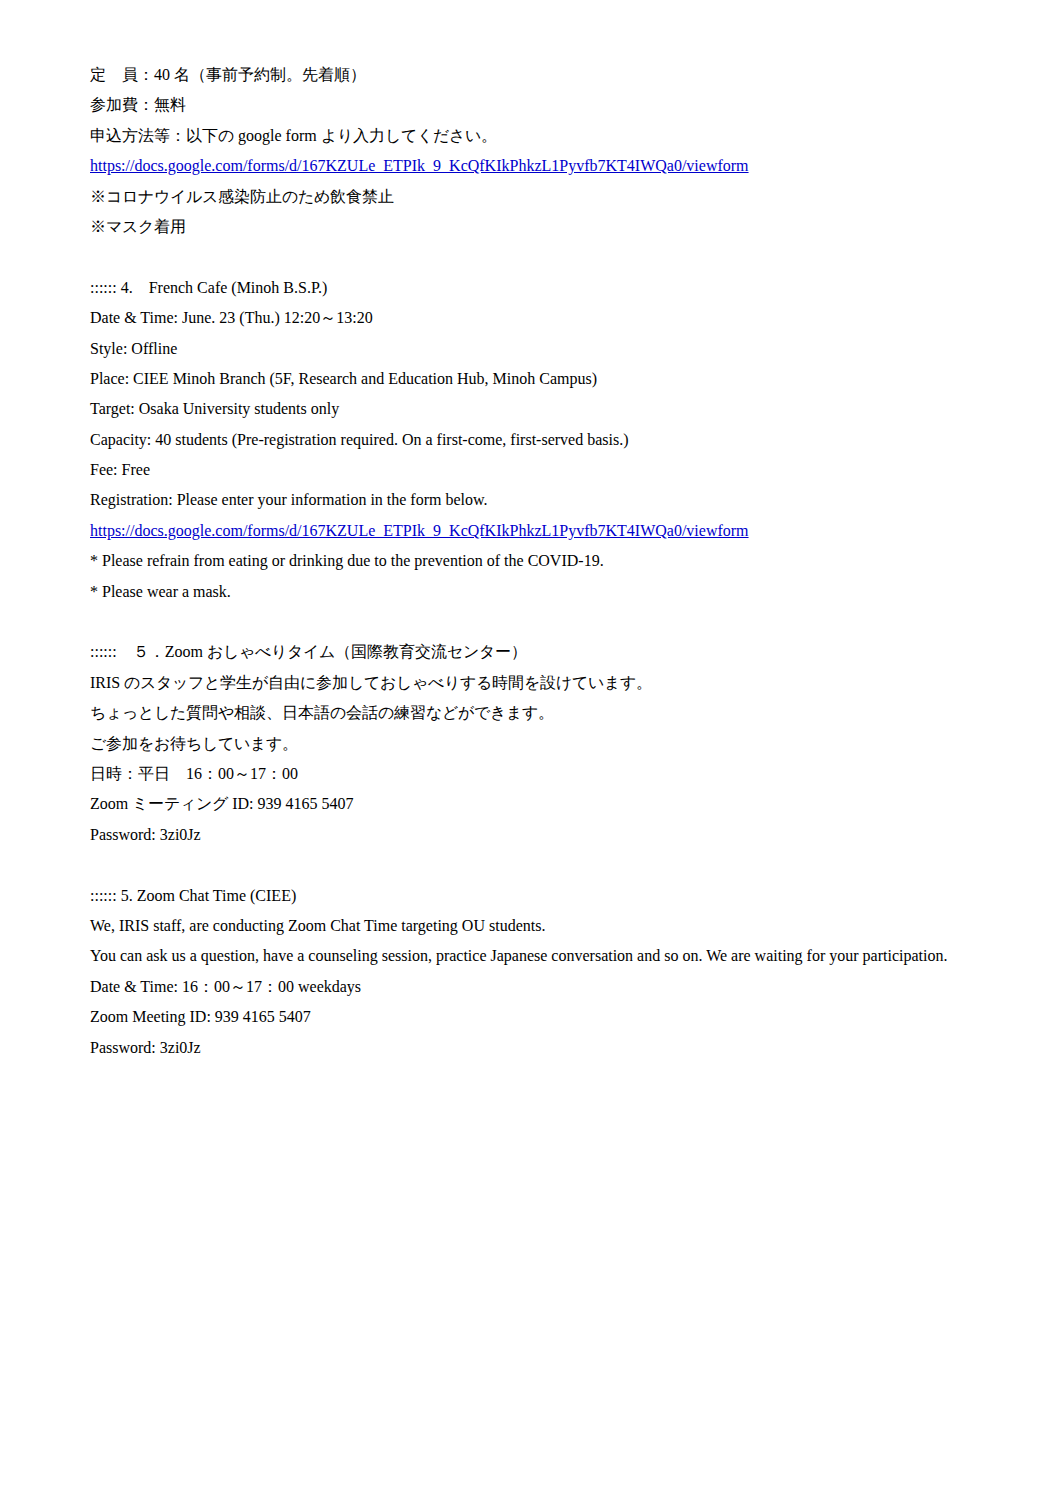定　員：40 名（事前予約制。先着順）
参加費：無料
申込方法等：以下の google form より入力してください。
https://docs.google.com/forms/d/167KZULe_ETPIk_9_KcQfKIkPhkzL1Pyvfb7KT4IWQa0/viewform
※コロナウイルス感染防止のため飲食禁止
※マスク着用
:::::: 4.　French Cafe (Minoh B.S.P.)
Date & Time: June. 23 (Thu.) 12:20～13:20
Style: Offline
Place: CIEE Minoh Branch (5F, Research and Education Hub, Minoh Campus)
Target: Osaka University students only
Capacity: 40 students (Pre-registration required. On a first-come, first-served basis.)
Fee: Free
Registration: Please enter your information in the form below.
https://docs.google.com/forms/d/167KZULe_ETPIk_9_KcQfKIkPhkzL1Pyvfb7KT4IWQa0/viewform
* Please refrain from eating or drinking due to the prevention of the COVID-19.
* Please wear a mask.
::::::　５．Zoom おしゃべりタイム（国際教育交流センター）
IRIS のスタッフと学生が自由に参加しておしゃべりする時間を設けています。
ちょっとした質問や相談、日本語の会話の練習などができます。
ご参加をお待ちしています。
日時：平日　16：00～17：00
Zoom ミーティング ID: 939 4165 5407
Password: 3zi0Jz
:::::: 5. Zoom Chat Time (CIEE)
We, IRIS staff, are conducting Zoom Chat Time targeting OU students.
You can ask us a question, have a counseling session, practice Japanese conversation and so on. We are waiting for your participation.
Date & Time: 16：00～17：00 weekdays
Zoom Meeting ID: 939 4165 5407
Password: 3zi0Jz